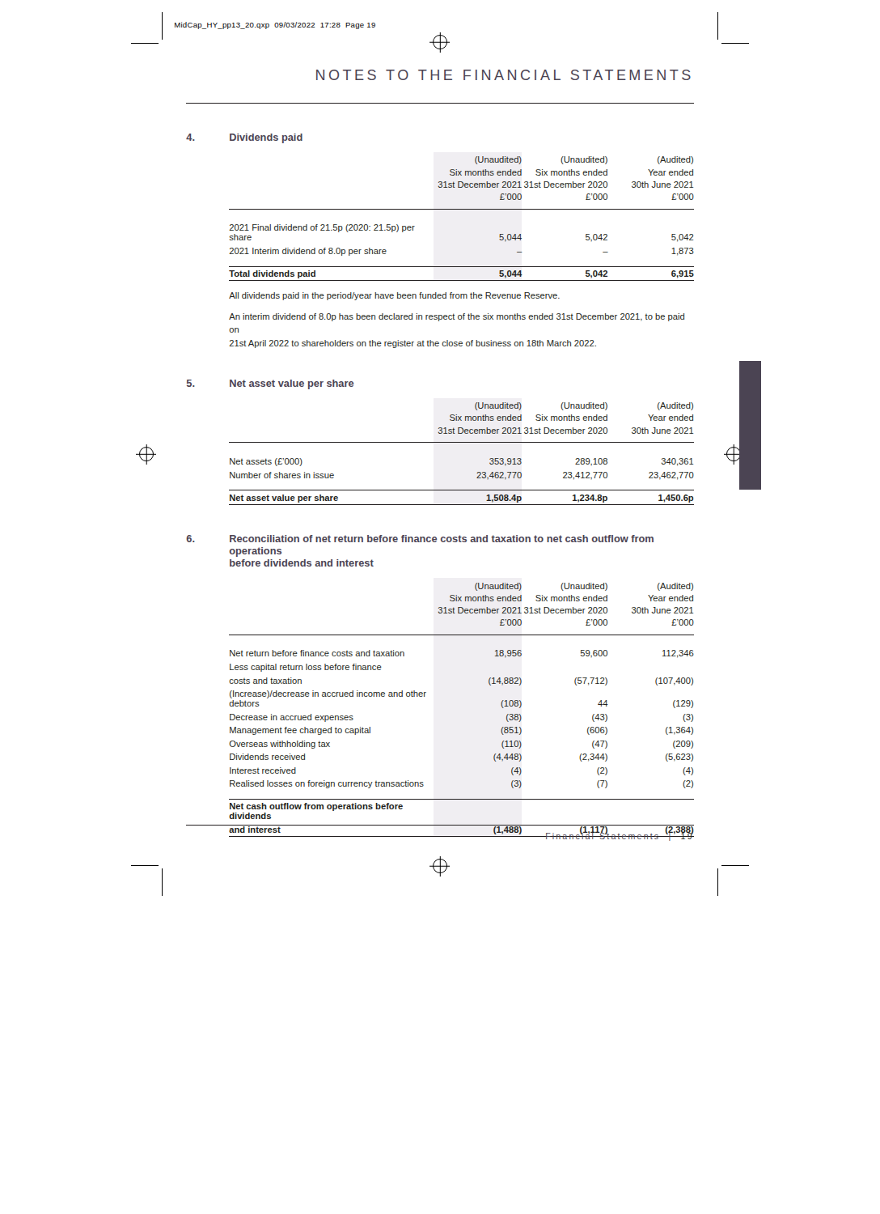MidCap_HY_pp13_20.qxp 09/03/2022 17:28 Page 19
Notes to the Financial Statements
4.
Dividends paid
| | (Unaudited) Six months ended 31st December 2021 £’000 | (Unaudited) Six months ended 31st December 2020 £’000 | (Audited) Year ended 30th June 2021 £’000 |
| --- | --- | --- | --- |
| 2021 Final dividend of 21.5p (2020: 21.5p) per share | 5,044 | 5,042 | 5,042 |
| 2021 Interim dividend of 8.0p per share | – | – | 1,873 |
| Total dividends paid | 5,044 | 5,042 | 6,915 |
All dividends paid in the period/year have been funded from the Revenue Reserve.
An interim dividend of 8.0p has been declared in respect of the six months ended 31st December 2021, to be paid on
21st April 2022 to shareholders on the register at the close of business on 18th March 2022.
5.
Net asset value per share
| | (Unaudited) Six months ended 31st December 2021 | (Unaudited) Six months ended 31st December 2020 | (Audited) Year ended 30th June 2021 |
| --- | --- | --- | --- |
| Net assets (£’000) | 353,913 | 289,108 | 340,361 |
| Number of shares in issue | 23,462,770 | 23,412,770 | 23,462,770 |
| Net asset value per share | 1,508.4p | 1,234.8p | 1,450.6p |
6.
Reconciliation of net return before finance costs and taxation to net cash outflow from operations
before dividends and interest
| | (Unaudited) Six months ended 31st December 2021 £’000 | (Unaudited) Six months ended 31st December 2020 £’000 | (Audited) Year ended 30th June 2021 £’000 |
| --- | --- | --- | --- |
| Net return before finance costs and taxation | 18,956 | 59,600 | 112,346 |
| Less capital return loss before finance | | | |
| costs and taxation | (14,882) | (57,712) | (107,400) |
| (Increase)/decrease in accrued income and other debtors | (108) | 44 | (129) |
| Decrease in accrued expenses | (38) | (43) | (3) |
| Management fee charged to capital | (851) | (606) | (1,364) |
| Overseas withholding tax | (110) | (47) | (209) |
| Dividends received | (4,448) | (2,344) | (5,623) |
| Interest received | (4) | (2) | (4) |
| Realised losses on foreign currency transactions | (3) | (7) | (2) |
| Net cash outflow from operations before dividends | | | |
| and interest | (1,488) | (1,117) | (2,388) |
Financial Statements | 19